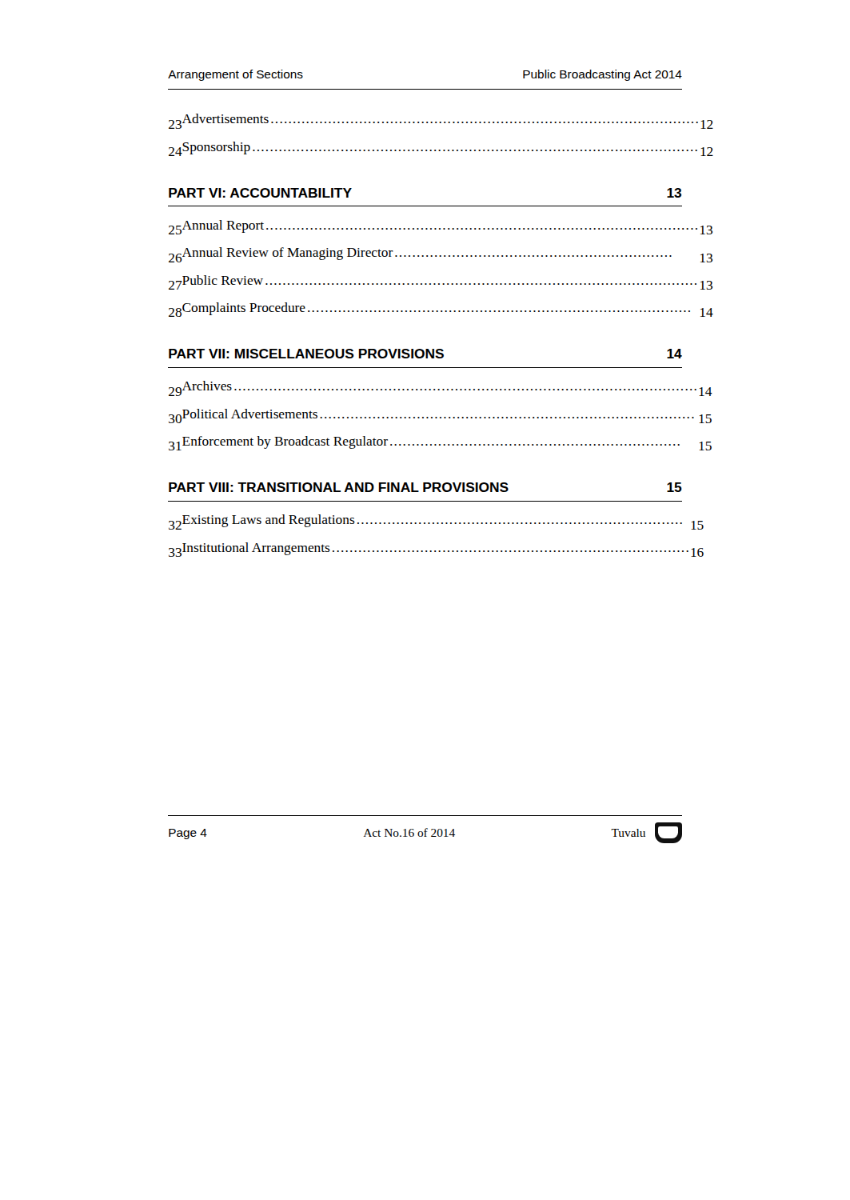Arrangement of Sections
Public Broadcasting Act 2014
| 23 | Advertisements ................................................................................................. | 12 |
| 24 | Sponsorship ..................................................................................................... | 12 |
PART VI: ACCOUNTABILITY
13
| 25 | Annual Report .................................................................................................. | 13 |
| 26 | Annual Review of Managing Director ............................................................... | 13 |
| 27 | Public Review .................................................................................................. | 13 |
| 28 | Complaints Procedure ....................................................................................... | 14 |
PART VII: MISCELLANEOUS PROVISIONS
14
| 29 | Archives ......................................................................................................... | 14 |
| 30 | Political Advertisements ..................................................................................... | 15 |
| 31 | Enforcement by Broadcast Regulator .................................................................. | 15 |
PART VIII: TRANSITIONAL AND FINAL PROVISIONS
15
| 32 | Existing Laws and Regulations .......................................................................... | 15 |
| 33 | Institutional Arrangements ................................................................................. | 16 |
Page 4
Act No.16 of 2014
Tuvalu